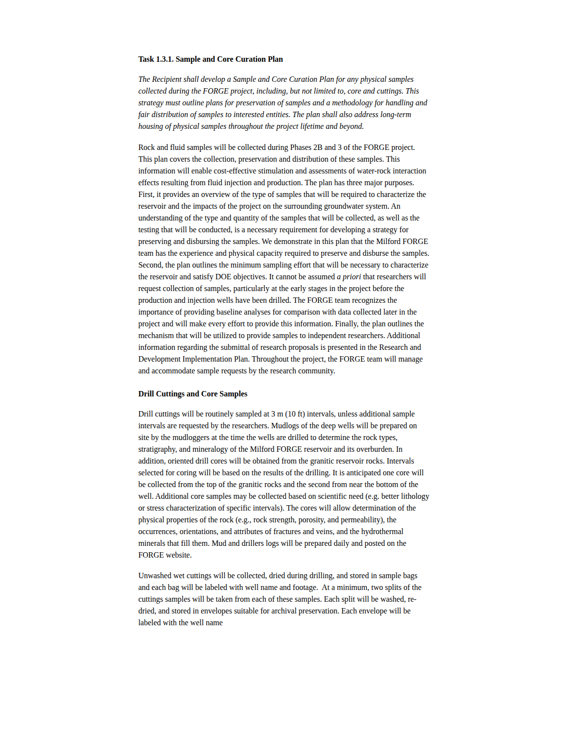Task 1.3.1. Sample and Core Curation Plan
The Recipient shall develop a Sample and Core Curation Plan for any physical samples collected during the FORGE project, including, but not limited to, core and cuttings. This strategy must outline plans for preservation of samples and a methodology for handling and fair distribution of samples to interested entities. The plan shall also address long-term housing of physical samples throughout the project lifetime and beyond.
Rock and fluid samples will be collected during Phases 2B and 3 of the FORGE project. This plan covers the collection, preservation and distribution of these samples. This information will enable cost-effective stimulation and assessments of water-rock interaction effects resulting from fluid injection and production. The plan has three major purposes. First, it provides an overview of the type of samples that will be required to characterize the reservoir and the impacts of the project on the surrounding groundwater system. An understanding of the type and quantity of the samples that will be collected, as well as the testing that will be conducted, is a necessary requirement for developing a strategy for preserving and disbursing the samples. We demonstrate in this plan that the Milford FORGE team has the experience and physical capacity required to preserve and disburse the samples. Second, the plan outlines the minimum sampling effort that will be necessary to characterize the reservoir and satisfy DOE objectives. It cannot be assumed a priori that researchers will request collection of samples, particularly at the early stages in the project before the production and injection wells have been drilled. The FORGE team recognizes the importance of providing baseline analyses for comparison with data collected later in the project and will make every effort to provide this information. Finally, the plan outlines the mechanism that will be utilized to provide samples to independent researchers. Additional information regarding the submittal of research proposals is presented in the Research and Development Implementation Plan. Throughout the project, the FORGE team will manage and accommodate sample requests by the research community.
Drill Cuttings and Core Samples
Drill cuttings will be routinely sampled at 3 m (10 ft) intervals, unless additional sample intervals are requested by the researchers. Mudlogs of the deep wells will be prepared on site by the mudloggers at the time the wells are drilled to determine the rock types, stratigraphy, and mineralogy of the Milford FORGE reservoir and its overburden. In addition, oriented drill cores will be obtained from the granitic reservoir rocks. Intervals selected for coring will be based on the results of the drilling. It is anticipated one core will be collected from the top of the granitic rocks and the second from near the bottom of the well. Additional core samples may be collected based on scientific need (e.g. better lithology or stress characterization of specific intervals). The cores will allow determination of the physical properties of the rock (e.g., rock strength, porosity, and permeability), the occurrences, orientations, and attributes of fractures and veins, and the hydrothermal minerals that fill them. Mud and drillers logs will be prepared daily and posted on the FORGE website.
Unwashed wet cuttings will be collected, dried during drilling, and stored in sample bags and each bag will be labeled with well name and footage. At a minimum, two splits of the cuttings samples will be taken from each of these samples. Each split will be washed, re-dried, and stored in envelopes suitable for archival preservation. Each envelope will be labeled with the well name